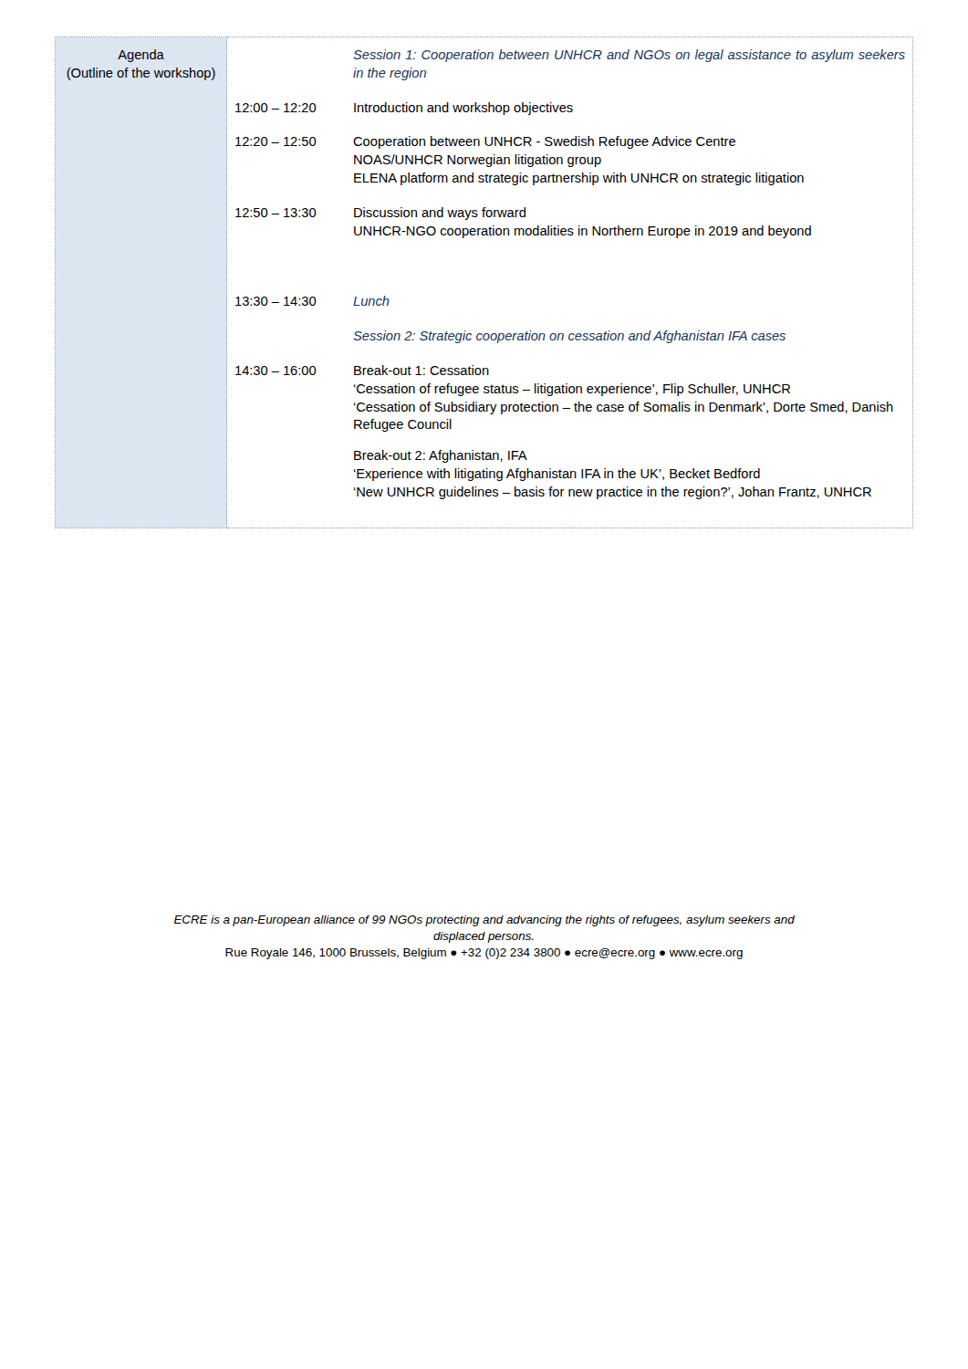| Agenda (Outline of the workshop) | Session 1: Cooperation between UNHCR and NGOs on legal assistance to asylum seekers in the region / 12:00 – 12:20 / Introduction and workshop objectives / / 12:20 – 12:50 / Cooperation between UNHCR - Swedish Refugee Advice Centre NOAS/UNHCR Norwegian litigation group ELENA platform and strategic partnership with UNHCR on strategic litigation / / 12:50 – 13:30 / Discussion and ways forward UNHCR-NGO cooperation modalities in Northern Europe in 2019 and beyond / / 13:30 – 14:30 / Lunch / / / Session 2: Strategic cooperation on cessation and Afghanistan IFA cases / / 14:30 – 16:00 / Break-out 1: Cessation ‘Cessation of refugee status – litigation experience’, Flip Schuller, UNHCR ‘Cessation of Subsidiary protection – the case of Somalis in Denmark’, Dorte Smed, Danish Refugee Council Break-out 2: Afghanistan, IFA ‘Experience with litigating Afghanistan IFA in the UK’, Becket Bedford ‘New UNHCR guidelines – basis for new practice in the region?’, Johan Frantz, UNHCR / |
ECRE is a pan-European alliance of 99 NGOs protecting and advancing the rights of refugees, asylum seekers and
displaced persons.
Rue Royale 146, 1000 Brussels, Belgium ● +32 (0)2 234 3800 ● ecre@ecre.org ● www.ecre.org